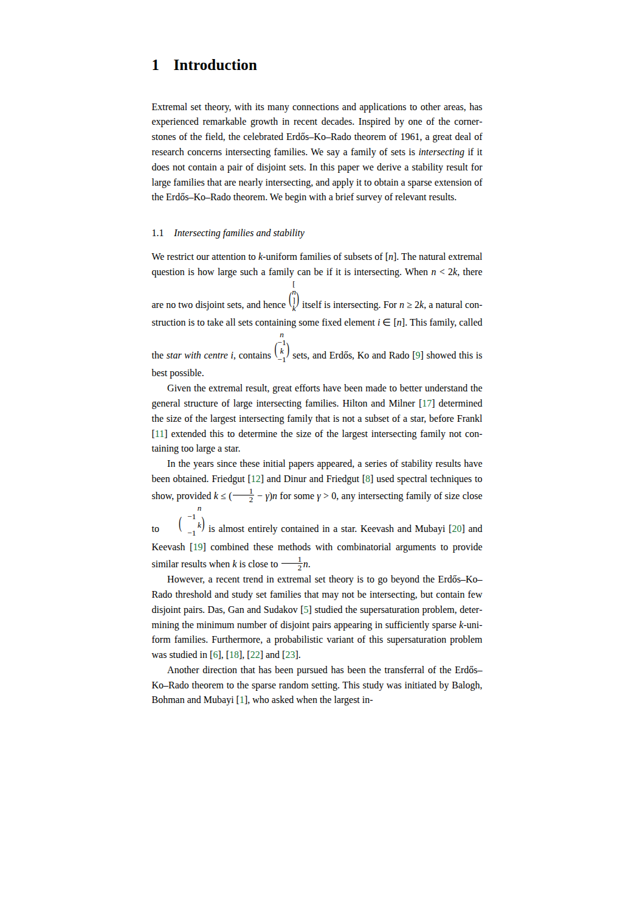1 Introduction
Extremal set theory, with its many connections and applications to other areas, has experienced remarkable growth in recent decades. Inspired by one of the cornerstones of the field, the celebrated Erdős–Ko–Rado theorem of 1961, a great deal of research concerns intersecting families. We say a family of sets is intersecting if it does not contain a pair of disjoint sets. In this paper we derive a stability result for large families that are nearly intersecting, and apply it to obtain a sparse extension of the Erdős–Ko–Rado theorem. We begin with a brief survey of relevant results.
1.1 Intersecting families and stability
We restrict our attention to k-uniform families of subsets of [n]. The natural extremal question is how large such a family can be if it is intersecting. When n < 2k, there are no two disjoint sets, and hence [n] k itself is intersecting. For n ≥ 2k, a natural construction is to take all sets containing some fixed element i ∈ [n]. This family, called the star with centre i, contains n−1 k−1 sets, and Erdős, Ko and Rado [9] showed this is best possible.
Given the extremal result, great efforts have been made to better understand the general structure of large intersecting families. Hilton and Milner [17] determined the size of the largest intersecting family that is not a subset of a star, before Frankl [11] extended this to determine the size of the largest intersecting family not containing too large a star.
In the years since these initial papers appeared, a series of stability results have been obtained. Friedgut [12] and Dinur and Friedgut [8] used spectral techniques to show, provided k ≤ (12 − γ)n for some γ > 0, any intersecting family of size close to n−1 k−1 is almost entirely contained in a star. Keevash and Mubayi [20] and Keevash [19] combined these methods with combinatorial arguments to provide similar results when k is close to 12 n.
However, a recent trend in extremal set theory is to go beyond the Erdős–Ko–Rado threshold and study set families that may not be intersecting, but contain few disjoint pairs. Das, Gan and Sudakov [5] studied the supersaturation problem, determining the minimum number of disjoint pairs appearing in sufficiently sparse k-uniform families. Furthermore, a probabilistic variant of this supersaturation problem was studied in [6], [18], [22] and [23].
Another direction that has been pursued has been the transferral of the Erdős–Ko–Rado theorem to the sparse random setting. This study was initiated by Balogh, Bohman and Mubayi [1], who asked when the largest in-